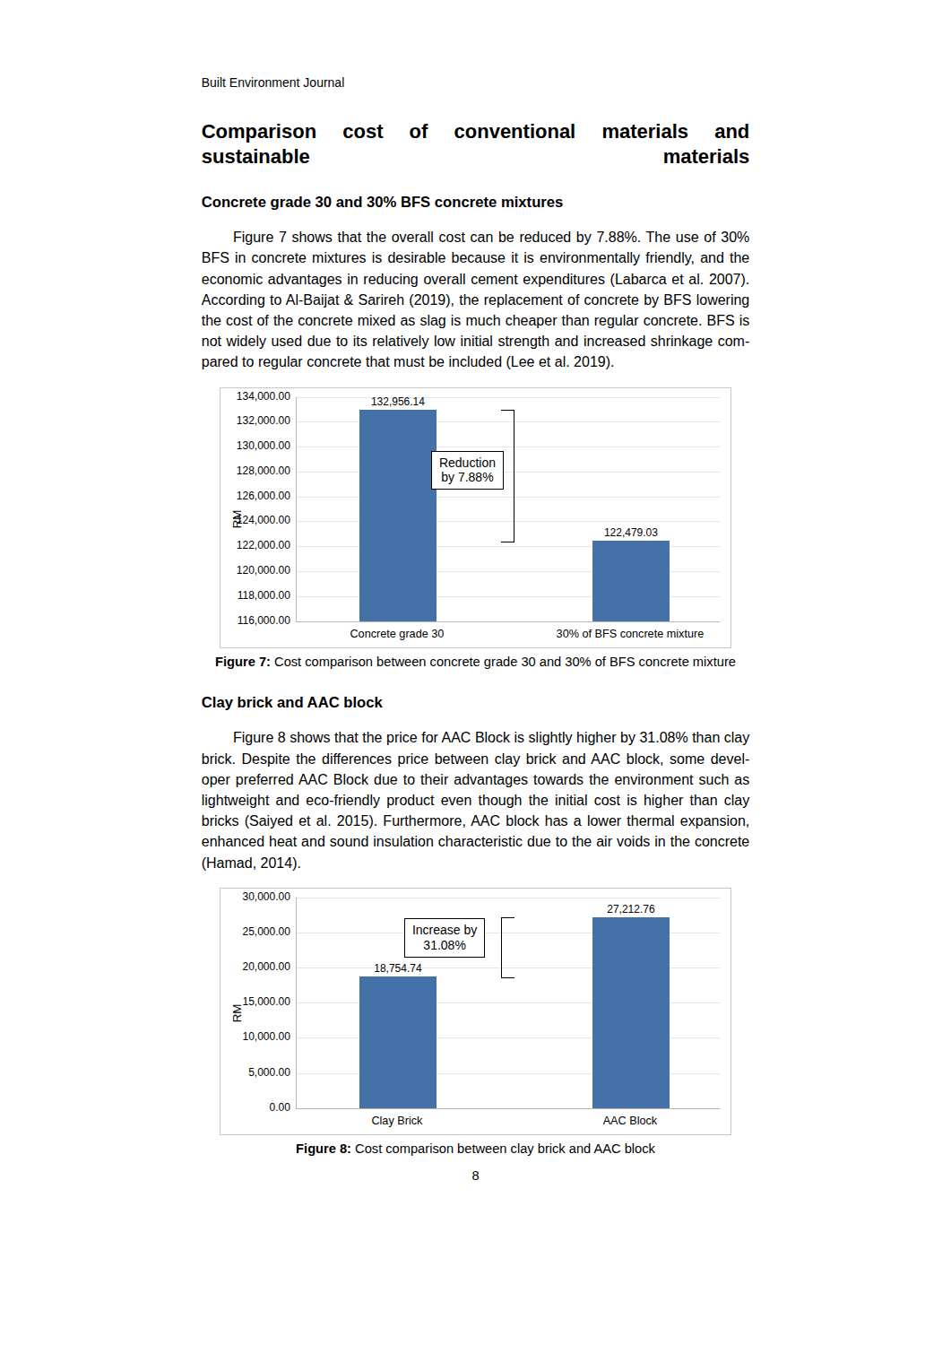Built Environment Journal
Comparison cost of conventional materials and sustainable materials
Concrete grade 30 and 30% BFS concrete mixtures
Figure 7 shows that the overall cost can be reduced by 7.88%. The use of 30% BFS in concrete mixtures is desirable because it is environmentally friendly, and the economic advantages in reducing overall cement expenditures (Labarca et al. 2007). According to Al-Baijat & Sarireh (2019), the replacement of concrete by BFS lowering the cost of the concrete mixed as slag is much cheaper than regular concrete. BFS is not widely used due to its relatively low initial strength and increased shrinkage compared to regular concrete that must be included (Lee et al. 2019).
RM
134,000.00 132,000.00 130,000.00 128,000.00 126,000.00 124,000.00 122,000.00 120,000.00 118,000.00 116,000.00
132,956.14
122,479.03
Reduction
by 7.88%
Concrete grade 30 30% of BFS concrete mixture
Figure 7: Cost comparison between concrete grade 30 and 30% of BFS concrete mixture
Clay brick and AAC block
Figure 8 shows that the price for AAC Block is slightly higher by 31.08% than clay brick. Despite the differences price between clay brick and AAC block, some developer preferred AAC Block due to their advantages towards the environment such as lightweight and eco-friendly product even though the initial cost is higher than clay bricks (Saiyed et al. 2015). Furthermore, AAC block has a lower thermal expansion, enhanced heat and sound insulation characteristic due to the air voids in the concrete (Hamad, 2014).
RM
30,000.00 25,000.00 20,000.00 15,000.00 10,000.00 5,000.00 0.00
18,754.74
27,212.76
Increase by
31.08%
Clay Brick AAC Block
Figure 8: Cost comparison between clay brick and AAC block
8